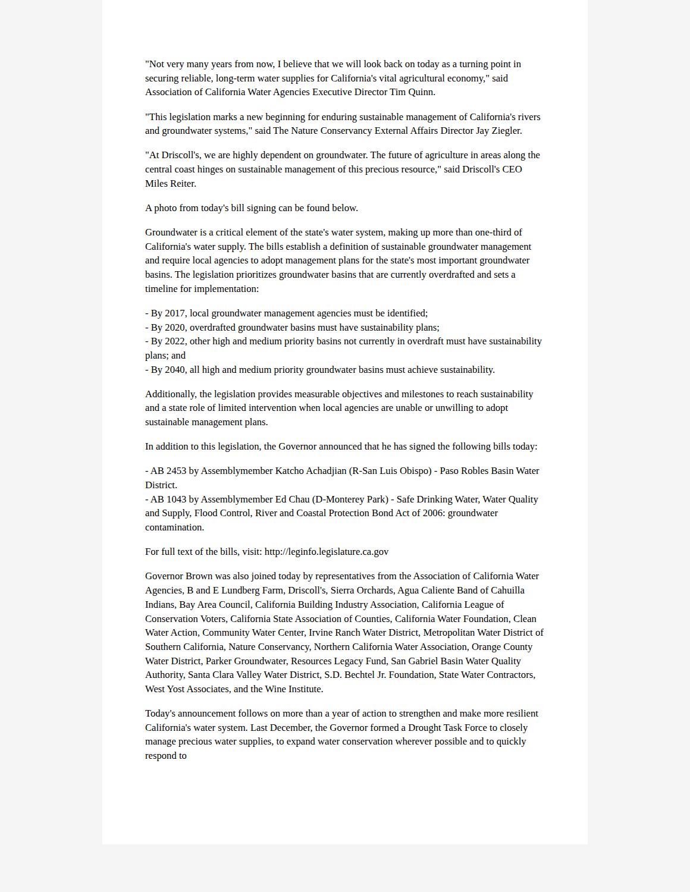"Not very many years from now, I believe that we will look back on today as a turning point in securing reliable, long-term water supplies for California's vital agricultural economy," said Association of California Water Agencies Executive Director Tim Quinn.
"This legislation marks a new beginning for enduring sustainable management of California's rivers and groundwater systems," said The Nature Conservancy External Affairs Director Jay Ziegler.
"At Driscoll's, we are highly dependent on groundwater. The future of agriculture in areas along the central coast hinges on sustainable management of this precious resource," said Driscoll's CEO Miles Reiter.
A photo from today's bill signing can be found below.
Groundwater is a critical element of the state's water system, making up more than one-third of California's water supply. The bills establish a definition of sustainable groundwater management and require local agencies to adopt management plans for the state's most important groundwater basins. The legislation prioritizes groundwater basins that are currently overdrafted and sets a timeline for implementation:
- By 2017, local groundwater management agencies must be identified;
- By 2020, overdrafted groundwater basins must have sustainability plans;
- By 2022, other high and medium priority basins not currently in overdraft must have sustainability plans; and
- By 2040, all high and medium priority groundwater basins must achieve sustainability.
Additionally, the legislation provides measurable objectives and milestones to reach sustainability and a state role of limited intervention when local agencies are unable or unwilling to adopt sustainable management plans.
In addition to this legislation, the Governor announced that he has signed the following bills today:
- AB 2453 by Assemblymember Katcho Achadjian (R-San Luis Obispo) - Paso Robles Basin Water District.
- AB 1043 by Assemblymember Ed Chau (D-Monterey Park) - Safe Drinking Water, Water Quality and Supply, Flood Control, River and Coastal Protection Bond Act of 2006: groundwater contamination.
For full text of the bills, visit: http://leginfo.legislature.ca.gov
Governor Brown was also joined today by representatives from the Association of California Water Agencies, B and E Lundberg Farm, Driscoll's, Sierra Orchards, Agua Caliente Band of Cahuilla Indians, Bay Area Council, California Building Industry Association, California League of Conservation Voters, California State Association of Counties, California Water Foundation, Clean Water Action, Community Water Center, Irvine Ranch Water District, Metropolitan Water District of Southern California, Nature Conservancy, Northern California Water Association, Orange County Water District, Parker Groundwater, Resources Legacy Fund, San Gabriel Basin Water Quality Authority, Santa Clara Valley Water District, S.D. Bechtel Jr. Foundation, State Water Contractors, West Yost Associates, and the Wine Institute.
Today's announcement follows on more than a year of action to strengthen and make more resilient California's water system. Last December, the Governor formed a Drought Task Force to closely manage precious water supplies, to expand water conservation wherever possible and to quickly respond to